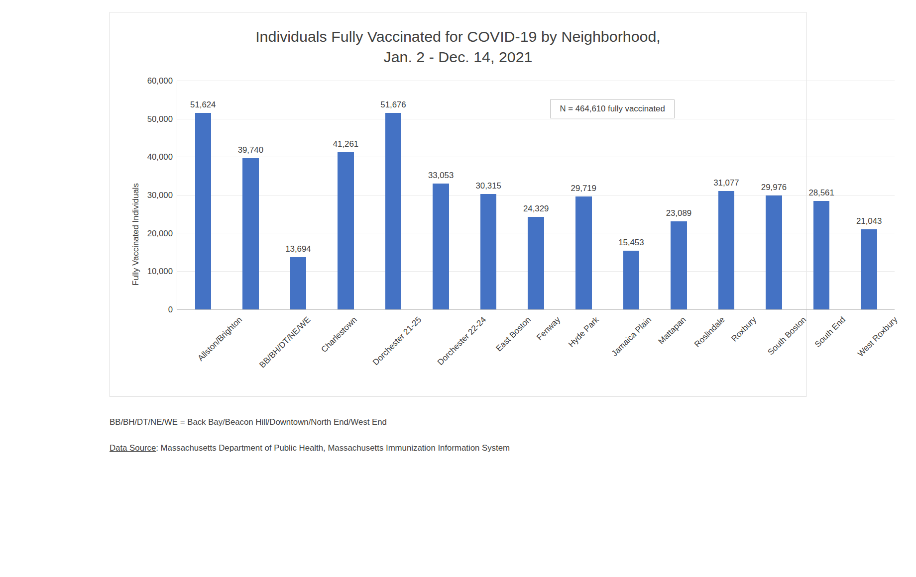Individuals Fully Vaccinated for COVID-19 by Neighborhood,
Jan. 2 - Dec. 14, 2021
Fully Vaccinated Individuals
60,000
50,000
40,000
30,000
20,000
10,000
0
N = 464,610 fully vaccinated
51,624
39,740
13,694
41,261
51,676
33,053
30,315
24,329
29,719
15,453
23,089
31,077
29,976
28,561
21,043
Allston/Brighton
BB/BH/DT/NE/WE
Charlestown
Dorchester 21-25
Dorchester 22-24
East Boston
Fenway
Hyde Park
Jamaica Plain
Mattapan
Roslindale
Roxbury
South Boston
South End
West Roxbury
BB/BH/DT/NE/WE = Back Bay/Beacon Hill/Downtown/North End/West End
Data Source: Massachusetts Department of Public Health, Massachusetts Immunization Information System